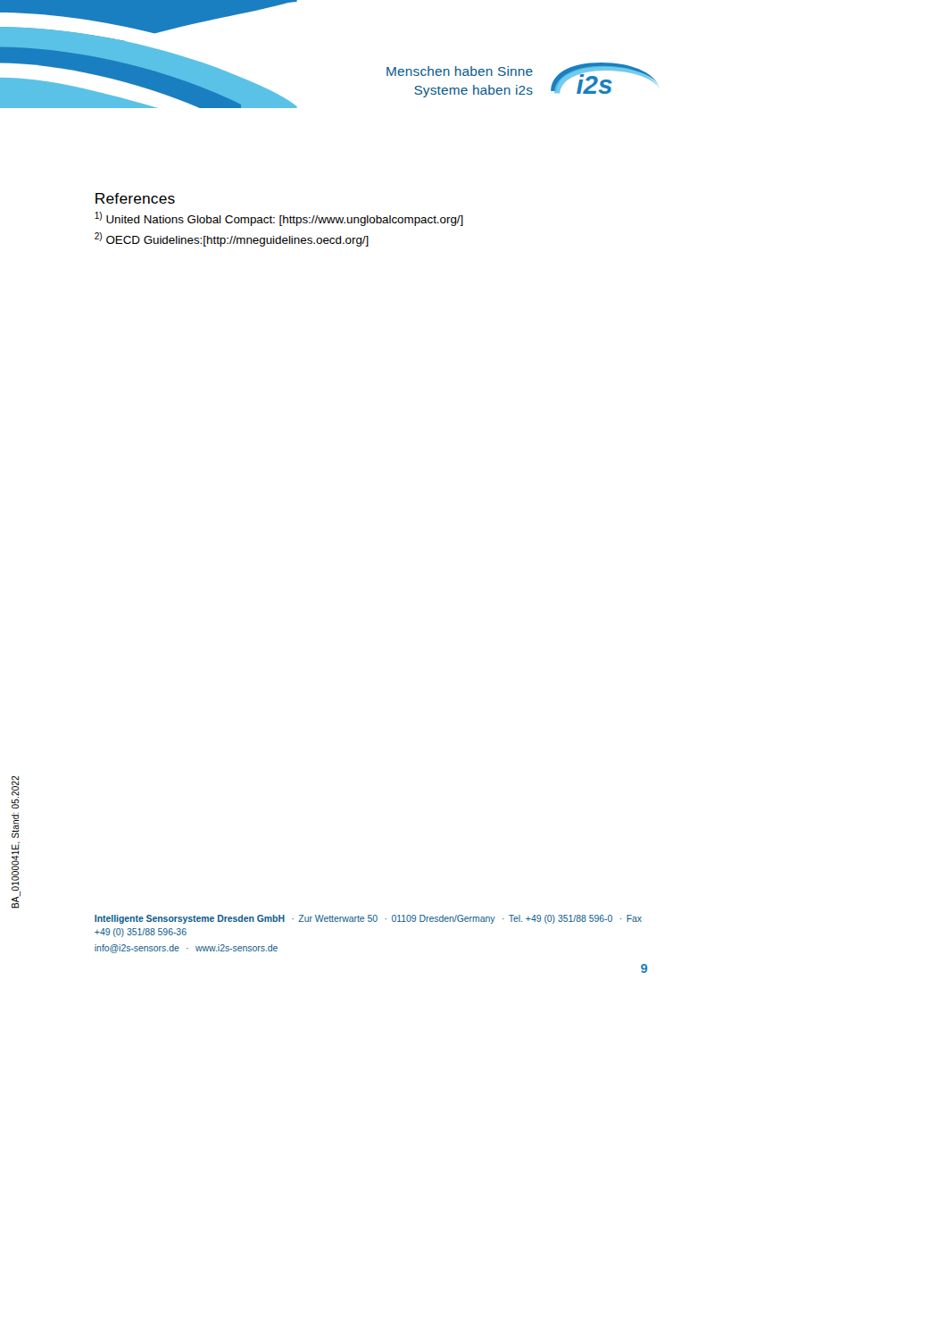Menschen haben Sinne
Systeme haben i2s
i2s
References
1) United Nations Global Compact: [https://www.unglobalcompact.org/]
2) OECD Guidelines:[http://mneguidelines.oecd.org/]
BA_01000041E, Stand: 05.2022
Intelligente Sensorsysteme Dresden GmbH ·Zur Wetterwarte 50 ·01109 Dresden/Germany ·Tel. +49 (0) 351/88 596-0 ·Fax +49 (0) 351/88 596-36
info@i2s-sensors.de · www.i2s-sensors.de
9